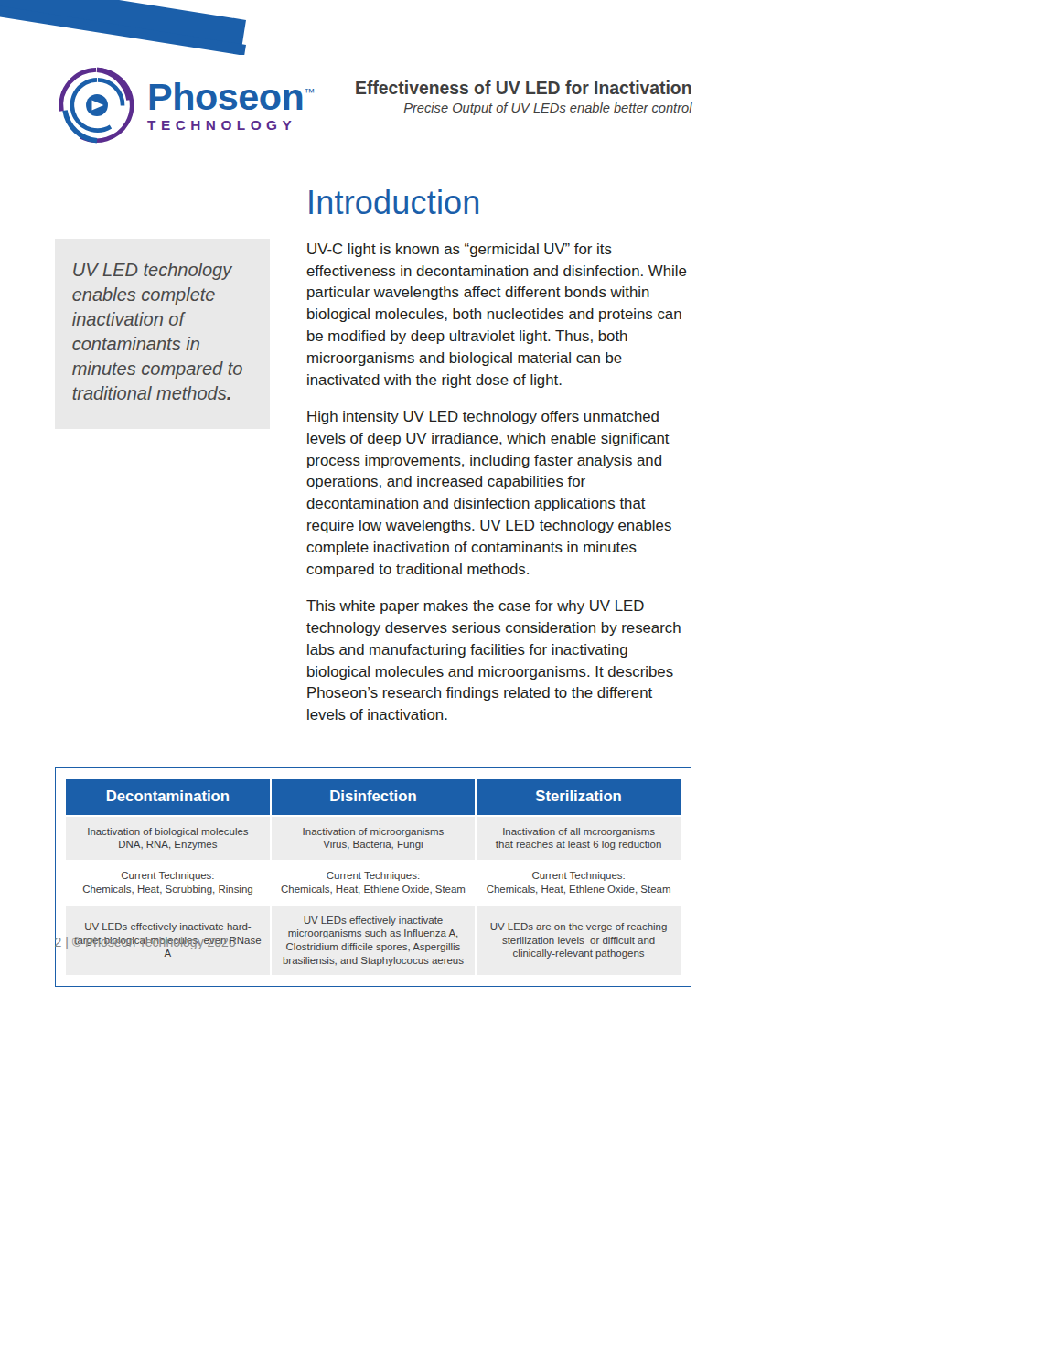Phoseon™
TECHNOLOGY
Effectiveness of UV LED for Inactivation
Precise Output of UV LEDs enable better control
UV LED technology enables complete inactivation of contaminants in minutes compared to traditional methods.
Introduction
UV-C light is known as “germicidal UV” for its effectiveness in decontamination and disinfection. While particular wavelengths affect different bonds within biological molecules, both nucleotides and proteins can be modified by deep ultraviolet light. Thus, both microorganisms and biological material can be inactivated with the right dose of light.
High intensity UV LED technology offers unmatched levels of deep UV irradiance, which enable significant process improvements, including faster analysis and operations, and increased capabilities for decontamination and disinfection applications that require low wavelengths. UV LED technology enables complete inactivation of contaminants in minutes compared to traditional methods.
This white paper makes the case for why UV LED technology deserves serious consideration by research labs and manufacturing facilities for inactivating biological molecules and microorganisms. It describes Phoseon’s research findings related to the different levels of inactivation.
| Decontamination | Disinfection | Sterilization |
| --- | --- | --- |
| Inactivation of biological molecules DNA, RNA, Enzymes | Inactivation of microorganisms Virus, Bacteria, Fungi | Inactivation of all mcroorganisms that reaches at least 6 log reduction |
| Current Techniques: Chemicals, Heat, Scrubbing, Rinsing | Current Techniques: Chemicals, Heat, Ethlene Oxide, Steam | Current Techniques: Chemicals, Heat, Ethlene Oxide, Steam |
| UV LEDs effectively inactivate hard-target biological molecules, even RNase A | UV LEDs effectively inactivate microorganisms such as Influenza A, Clostridium difficile spores, Aspergillis brasiliensis, and Staphylococus aereus | UV LEDs are on the verge of reaching sterilization levels or difficult and clinically-relevant pathogens |
2 | © Phoseon Technology 2020